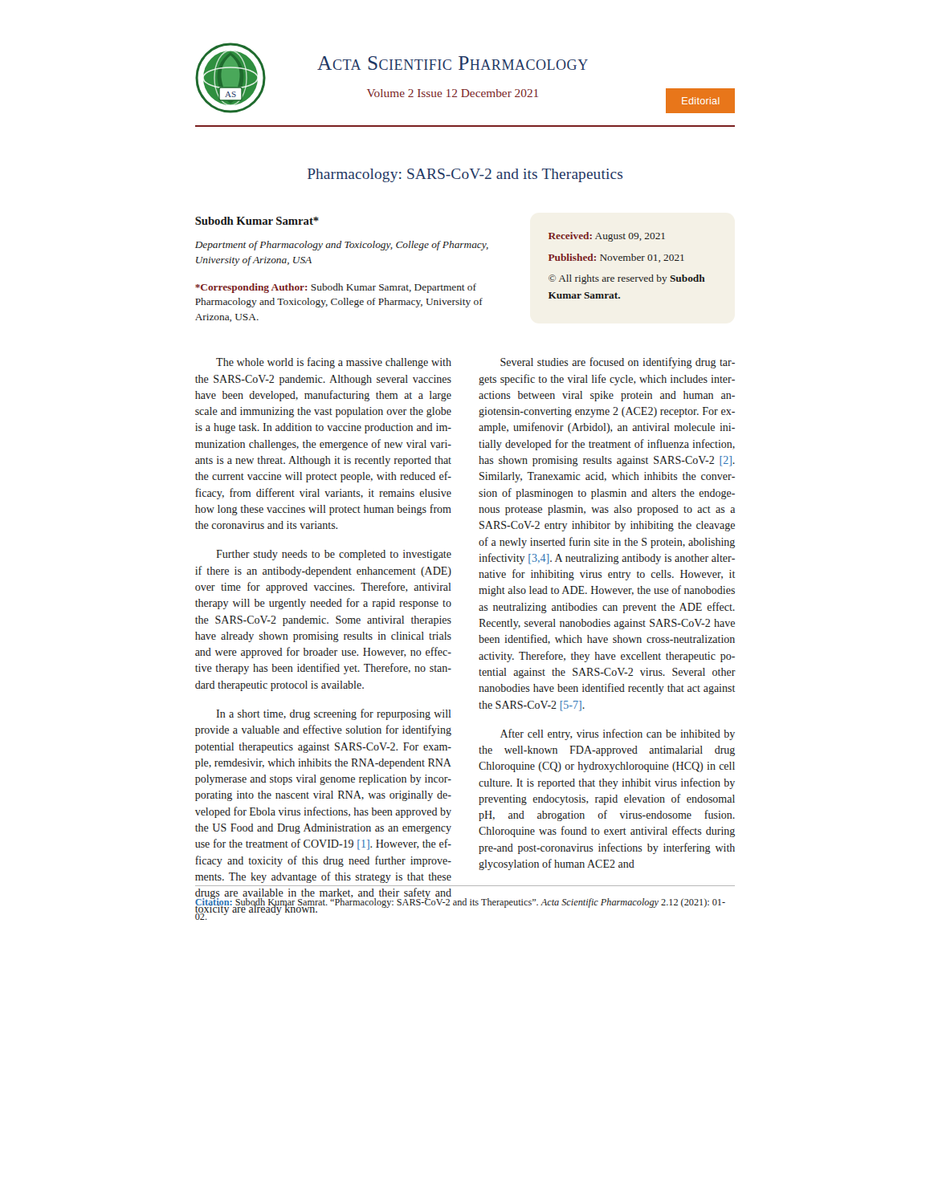AS
Acta Scientific Pharmacology
Volume 2 Issue 12 December 2021
Editorial
Pharmacology: SARS-CoV-2 and its Therapeutics
Subodh Kumar Samrat*
Department of Pharmacology and Toxicology, College of Pharmacy, University of Arizona, USA
*Corresponding Author: Subodh Kumar Samrat, Department of Pharmacology and Toxicology, College of Pharmacy, University of Arizona, USA.
Received: August 09, 2021
Published: November 01, 2021
© All rights are reserved by Subodh Kumar Samrat.
The whole world is facing a massive challenge with the SARS-CoV-2 pandemic. Although several vaccines have been developed, manufacturing them at a large scale and immunizing the vast population over the globe is a huge task. In addition to vaccine production and immunization challenges, the emergence of new viral variants is a new threat. Although it is recently reported that the current vaccine will protect people, with reduced efficacy, from different viral variants, it remains elusive how long these vaccines will protect human beings from the coronavirus and its variants.
Further study needs to be completed to investigate if there is an antibody-dependent enhancement (ADE) over time for approved vaccines. Therefore, antiviral therapy will be urgently needed for a rapid response to the SARS-CoV-2 pandemic. Some antiviral therapies have already shown promising results in clinical trials and were approved for broader use. However, no effective therapy has been identified yet. Therefore, no standard therapeutic protocol is available.
In a short time, drug screening for repurposing will provide a valuable and effective solution for identifying potential therapeutics against SARS-CoV-2. For example, remdesivir, which inhibits the RNA-dependent RNA polymerase and stops viral genome replication by incorporating into the nascent viral RNA, was originally developed for Ebola virus infections, has been approved by the US Food and Drug Administration as an emergency use for the treatment of COVID-19 [1]. However, the efficacy and toxicity of this drug need further improvements. The key advantage of this strategy is that these drugs are available in the market, and their safety and toxicity are already known.
Several studies are focused on identifying drug targets specific to the viral life cycle, which includes interactions between viral spike protein and human angiotensin-converting enzyme 2 (ACE2) receptor. For example, umifenovir (Arbidol), an antiviral molecule initially developed for the treatment of influenza infection, has shown promising results against SARS-CoV-2 [2]. Similarly, Tranexamic acid, which inhibits the conversion of plasminogen to plasmin and alters the endogenous protease plasmin, was also proposed to act as a SARS-CoV-2 entry inhibitor by inhibiting the cleavage of a newly inserted furin site in the S protein, abolishing infectivity [3,4]. A neutralizing antibody is another alternative for inhibiting virus entry to cells. However, it might also lead to ADE. However, the use of nanobodies as neutralizing antibodies can prevent the ADE effect. Recently, several nanobodies against SARS-CoV-2 have been identified, which have shown cross-neutralization activity. Therefore, they have excellent therapeutic potential against the SARS-CoV-2 virus. Several other nanobodies have been identified recently that act against the SARS-CoV-2 [5-7].
After cell entry, virus infection can be inhibited by the well-known FDA-approved antimalarial drug Chloroquine (CQ) or hydroxychloroquine (HCQ) in cell culture. It is reported that they inhibit virus infection by preventing endocytosis, rapid elevation of endosomal pH, and abrogation of virus-endosome fusion. Chloroquine was found to exert antiviral effects during pre-and post-coronavirus infections by interfering with glycosylation of human ACE2 and
Citation: Subodh Kumar Samrat. “Pharmacology: SARS-CoV-2 and its Therapeutics”. Acta Scientific Pharmacology 2.12 (2021): 01-02.